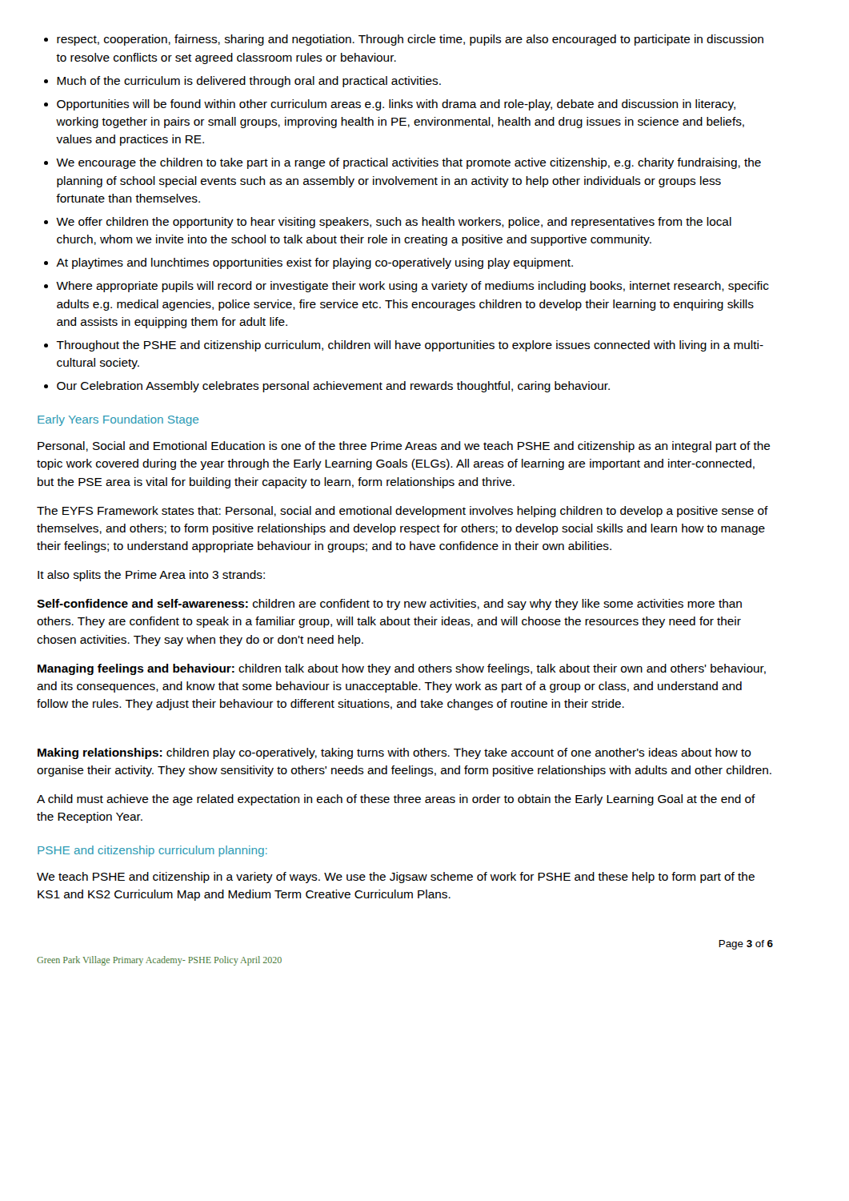respect, cooperation, fairness, sharing and negotiation. Through circle time, pupils are also encouraged to participate in discussion to resolve conflicts or set agreed classroom rules or behaviour.
Much of the curriculum is delivered through oral and practical activities.
Opportunities will be found within other curriculum areas e.g. links with drama and role-play, debate and discussion in literacy, working together in pairs or small groups, improving health in PE, environmental, health and drug issues in science and beliefs, values and practices in RE.
We encourage the children to take part in a range of practical activities that promote active citizenship, e.g. charity fundraising, the planning of school special events such as an assembly or involvement in an activity to help other individuals or groups less fortunate than themselves.
We offer children the opportunity to hear visiting speakers, such as health workers, police, and representatives from the local church, whom we invite into the school to talk about their role in creating a positive and supportive community.
At playtimes and lunchtimes opportunities exist for playing co-operatively using play equipment.
Where appropriate pupils will record or investigate their work using a variety of mediums including books, internet research, specific adults e.g. medical agencies, police service, fire service etc. This encourages children to develop their learning to enquiring skills and assists in equipping them for adult life.
Throughout the PSHE and citizenship curriculum, children will have opportunities to explore issues connected with living in a multi-cultural society.
Our Celebration Assembly celebrates personal achievement and rewards thoughtful, caring behaviour.
Early Years Foundation Stage
Personal, Social and Emotional Education is one of the three Prime Areas and we teach PSHE and citizenship as an integral part of the topic work covered during the year through the Early Learning Goals (ELGs). All areas of learning are important and inter-connected, but the PSE area is vital for building their capacity to learn, form relationships and thrive.
The EYFS Framework states that: Personal, social and emotional development involves helping children to develop a positive sense of themselves, and others; to form positive relationships and develop respect for others; to develop social skills and learn how to manage their feelings; to understand appropriate behaviour in groups; and to have confidence in their own abilities.
It also splits the Prime Area into 3 strands:
Self-confidence and self-awareness: children are confident to try new activities, and say why they like some activities more than others. They are confident to speak in a familiar group, will talk about their ideas, and will choose the resources they need for their chosen activities. They say when they do or don't need help.
Managing feelings and behaviour: children talk about how they and others show feelings, talk about their own and others' behaviour, and its consequences, and know that some behaviour is unacceptable. They work as part of a group or class, and understand and follow the rules. They adjust their behaviour to different situations, and take changes of routine in their stride.
Making relationships: children play co-operatively, taking turns with others. They take account of one another's ideas about how to organise their activity. They show sensitivity to others' needs and feelings, and form positive relationships with adults and other children.
A child must achieve the age related expectation in each of these three areas in order to obtain the Early Learning Goal at the end of the Reception Year.
PSHE and citizenship curriculum planning:
We teach PSHE and citizenship in a variety of ways. We use the Jigsaw scheme of work for PSHE and these help to form part of the KS1 and KS2 Curriculum Map and Medium Term Creative Curriculum Plans.
Page 3 of 6
Green Park Village Primary Academy- PSHE Policy April 2020